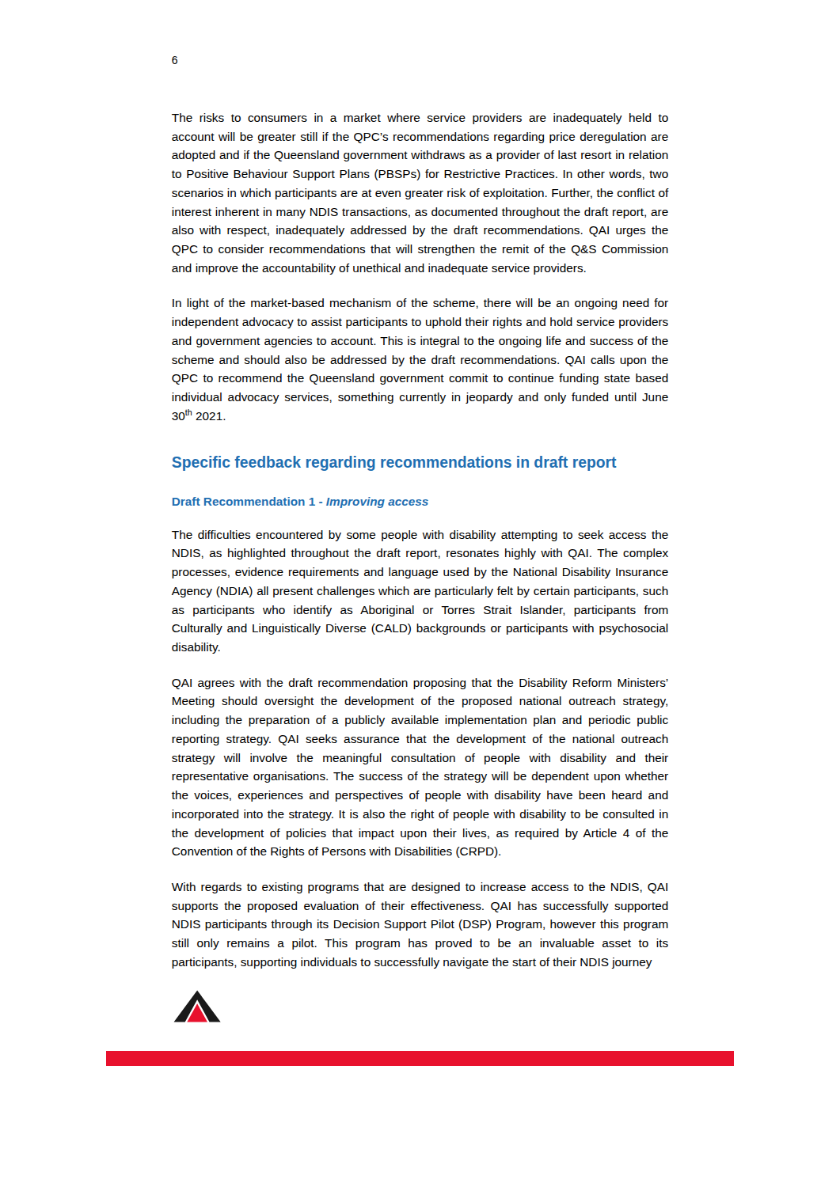6
The risks to consumers in a market where service providers are inadequately held to account will be greater still if the QPC’s recommendations regarding price deregulation are adopted and if the Queensland government withdraws as a provider of last resort in relation to Positive Behaviour Support Plans (PBSPs) for Restrictive Practices. In other words, two scenarios in which participants are at even greater risk of exploitation. Further, the conflict of interest inherent in many NDIS transactions, as documented throughout the draft report, are also with respect, inadequately addressed by the draft recommendations. QAI urges the QPC to consider recommendations that will strengthen the remit of the Q&S Commission and improve the accountability of unethical and inadequate service providers.
In light of the market-based mechanism of the scheme, there will be an ongoing need for independent advocacy to assist participants to uphold their rights and hold service providers and government agencies to account. This is integral to the ongoing life and success of the scheme and should also be addressed by the draft recommendations. QAI calls upon the QPC to recommend the Queensland government commit to continue funding state based individual advocacy services, something currently in jeopardy and only funded until June 30th 2021.
Specific feedback regarding recommendations in draft report
Draft Recommendation 1 - Improving access
The difficulties encountered by some people with disability attempting to seek access the NDIS, as highlighted throughout the draft report, resonates highly with QAI. The complex processes, evidence requirements and language used by the National Disability Insurance Agency (NDIA) all present challenges which are particularly felt by certain participants, such as participants who identify as Aboriginal or Torres Strait Islander, participants from Culturally and Linguistically Diverse (CALD) backgrounds or participants with psychosocial disability.
QAI agrees with the draft recommendation proposing that the Disability Reform Ministers’ Meeting should oversight the development of the proposed national outreach strategy, including the preparation of a publicly available implementation plan and periodic public reporting strategy. QAI seeks assurance that the development of the national outreach strategy will involve the meaningful consultation of people with disability and their representative organisations. The success of the strategy will be dependent upon whether the voices, experiences and perspectives of people with disability have been heard and incorporated into the strategy. It is also the right of people with disability to be consulted in the development of policies that impact upon their lives, as required by Article 4 of the Convention of the Rights of Persons with Disabilities (CRPD).
With regards to existing programs that are designed to increase access to the NDIS, QAI supports the proposed evaluation of their effectiveness. QAI has successfully supported NDIS participants through its Decision Support Pilot (DSP) Program, however this program still only remains a pilot. This program has proved to be an invaluable asset to its participants, supporting individuals to successfully navigate the start of their NDIS journey